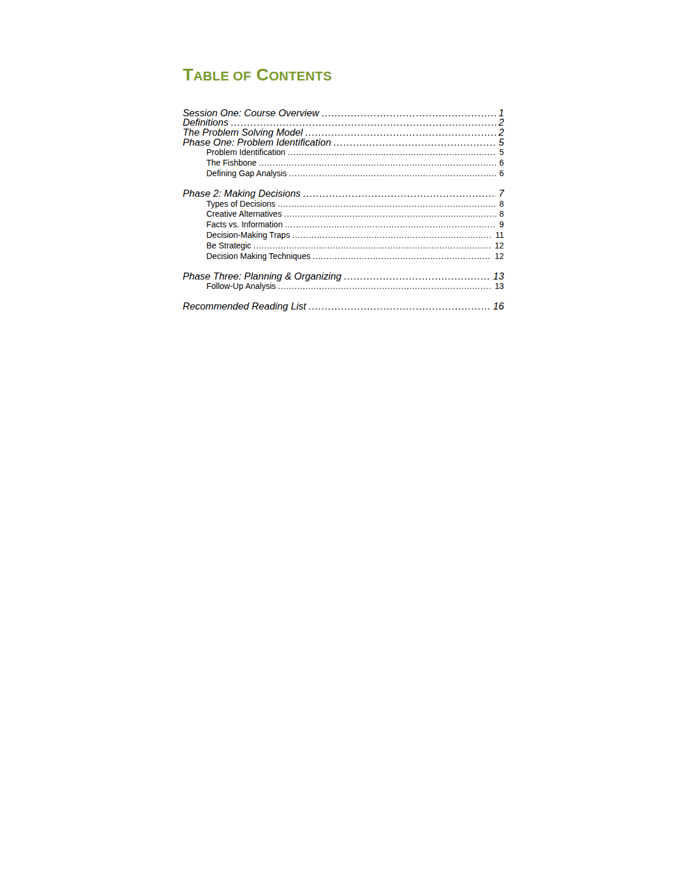TABLE OF CONTENTS
Session One: Course Overview ............................................................................................... 1
Definitions ............................................................................................................................. 2
The Problem Solving Model .................................................................................................... 2
Phase One: Problem Identification ......................................................................................... 5
Problem Identification ............................................................................................................................. 5
The Fishbone ......................................................................................................................................... 6
Defining Gap Analysis .............................................................................................................................. 6
Phase 2: Making Decisions ..................................................................................................... 7
Types of Decisions ..................................................................................................................................... 8
Creative Alternatives ................................................................................................................................ 8
Facts vs. Information ................................................................................................................................ 9
Decision-Making Traps ............................................................................................................................. 11
Be Strategic ........................................................................................................................................... 12
Decision Making Techniques ..................................................................................................................... 12
Phase Three: Planning & Organizing ..................................................................................... 13
Follow-Up Analysis ................................................................................................................................... 13
Recommended Reading List .................................................................................................. 16